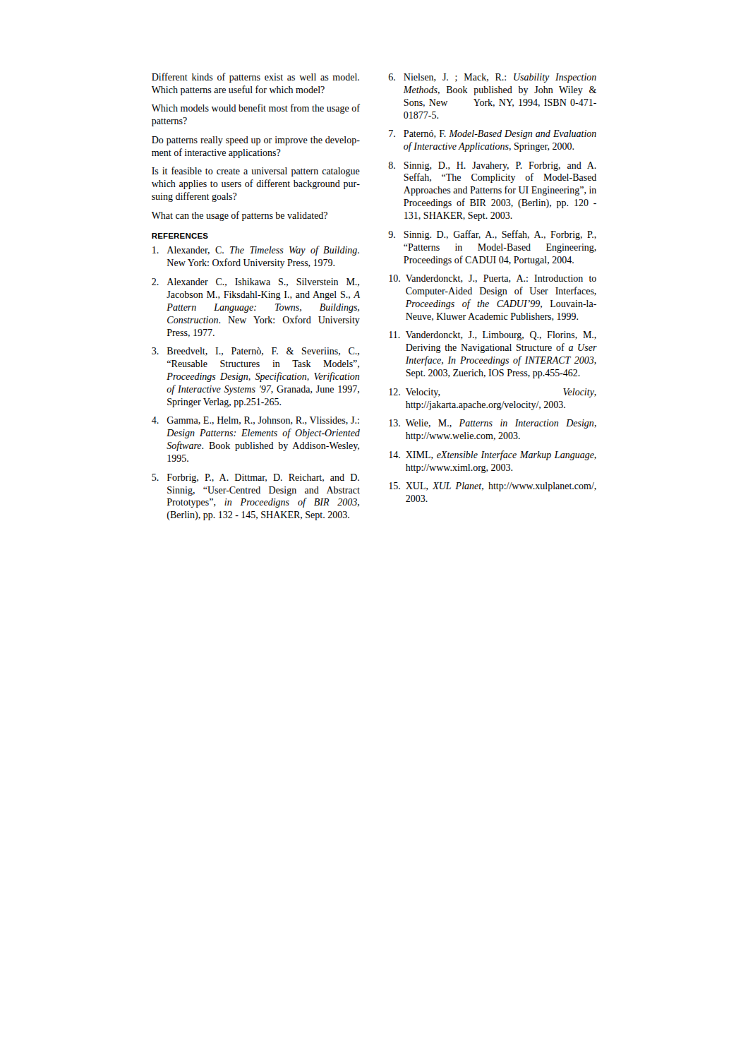Different kinds of patterns exist as well as model. Which patterns are useful for which model?
Which models would benefit most from the usage of patterns?
Do patterns really speed up or improve the development of interactive applications?
Is it feasible to create a universal pattern catalogue which applies to users of different background pursuing different goals?
What can the usage of patterns be validated?
References
Alexander, C. The Timeless Way of Building. New York: Oxford University Press, 1979.
Alexander C., Ishikawa S., Silverstein M., Jacobson M., Fiksdahl-King I., and Angel S., A Pattern Language: Towns, Buildings, Construction. New York: Oxford University Press, 1977.
Breedvelt, I., Paternò, F. & Severiins, C., “Reusable Structures in Task Models”, Proceedings Design, Specification, Verification of Interactive Systems ′97, Granada, June 1997, Springer Verlag, pp.251-265.
Gamma, E., Helm, R., Johnson, R., Vlissides, J.: Design Patterns: Elements of Object-Oriented Software. Book published by Addison-Wesley, 1995.
Forbrig, P., A. Dittmar, D. Reichart, and D. Sinnig, “User-Centred Design and Abstract Prototypes”, in Proceedigns of BIR 2003, (Berlin), pp. 132 - 145, SHAKER, Sept. 2003.
Nielsen, J. ; Mack, R.: Usability Inspection Methods, Book published by John Wiley & Sons, New York, NY, 1994, ISBN 0-471-01877-5.
Paternó, F. Model-Based Design and Evaluation of Interactive Applications, Springer, 2000.
Sinnig, D., H. Javahery, P. Forbrig, and A. Seffah, “The Complicity of Model-Based Approaches and Patterns for UI Engineering”, in Proceedings of BIR 2003, (Berlin), pp. 120 - 131, SHAKER, Sept. 2003.
Sinnig. D., Gaffar, A., Seffah, A., Forbrig, P., “Patterns in Model-Based Engineering, Proceedings of CADUI 04, Portugal, 2004.
Vanderdonckt, J., Puerta, A.: Introduction to Computer-Aided Design of User Interfaces, Proceedings of the CADUI’99, Louvain-la-Neuve, Kluwer Academic Publishers, 1999.
Vanderdonckt, J., Limbourg, Q., Florins, M., Deriving the Navigational Structure of a User Interface, In Proceedings of INTERACT 2003, Sept. 2003, Zuerich, IOS Press, pp.455-462.
Velocity, Velocity, http://jakarta.apache.org/velocity/, 2003.
Welie, M., Patterns in Interaction Design, http://www.welie.com, 2003.
XIML, eXtensible Interface Markup Language, http://www.ximl.org, 2003.
XUL, XUL Planet, http://www.xulplanet.com/, 2003.